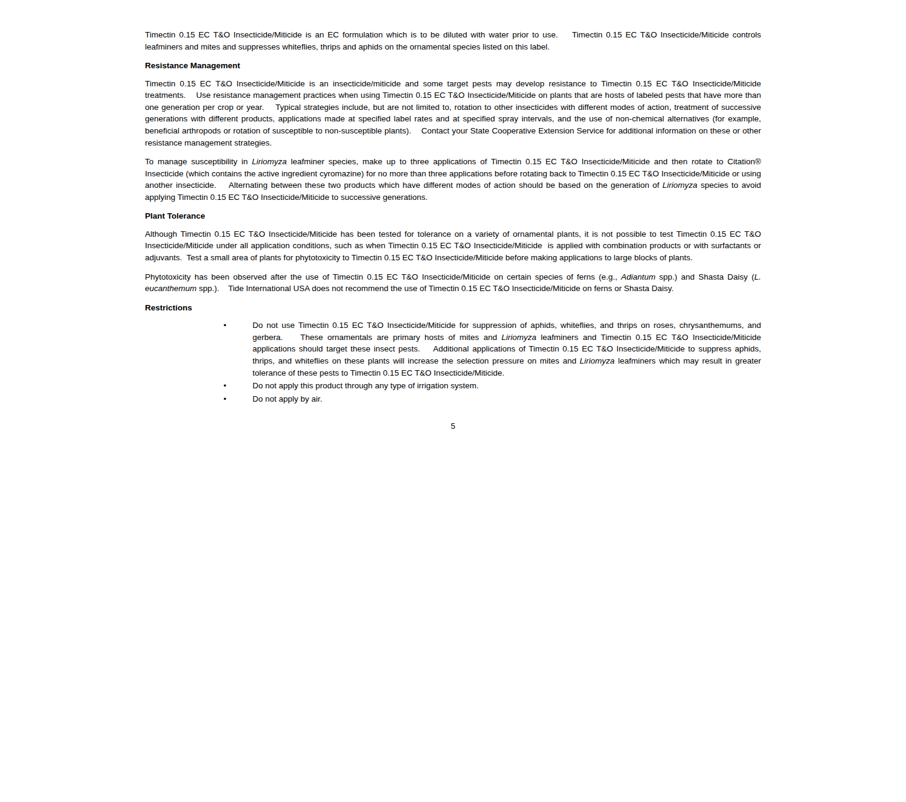Timectin 0.15 EC T&O Insecticide/Miticide is an EC formulation which is to be diluted with water prior to use. Timectin 0.15 EC T&O Insecticide/Miticide controls leafminers and mites and suppresses whiteflies, thrips and aphids on the ornamental species listed on this label.
Resistance Management
Timectin 0.15 EC T&O Insecticide/Miticide is an insecticide/miticide and some target pests may develop resistance to Timectin 0.15 EC T&O Insecticide/Miticide treatments. Use resistance management practices when using Timectin 0.15 EC T&O Insecticide/Miticide on plants that are hosts of labeled pests that have more than one generation per crop or year. Typical strategies include, but are not limited to, rotation to other insecticides with different modes of action, treatment of successive generations with different products, applications made at specified label rates and at specified spray intervals, and the use of non-chemical alternatives (for example, beneficial arthropods or rotation of susceptible to non-susceptible plants). Contact your State Cooperative Extension Service for additional information on these or other resistance management strategies.
To manage susceptibility in Liriomyza leafminer species, make up to three applications of Timectin 0.15 EC T&O Insecticide/Miticide and then rotate to Citation® Insecticide (which contains the active ingredient cyromazine) for no more than three applications before rotating back to Timectin 0.15 EC T&O Insecticide/Miticide or using another insecticide. Alternating between these two products which have different modes of action should be based on the generation of Liriomyza species to avoid applying Timectin 0.15 EC T&O Insecticide/Miticide to successive generations.
Plant Tolerance
Although Timectin 0.15 EC T&O Insecticide/Miticide has been tested for tolerance on a variety of ornamental plants, it is not possible to test Timectin 0.15 EC T&O Insecticide/Miticide under all application conditions, such as when Timectin 0.15 EC T&O Insecticide/Miticide is applied with combination products or with surfactants or adjuvants. Test a small area of plants for phytotoxicity to Timectin 0.15 EC T&O Insecticide/Miticide before making applications to large blocks of plants.
Phytotoxicity has been observed after the use of Timectin 0.15 EC T&O Insecticide/Miticide on certain species of ferns (e.g., Adiantum spp.) and Shasta Daisy (L. eucanthemum spp.). Tide International USA does not recommend the use of Timectin 0.15 EC T&O Insecticide/Miticide on ferns or Shasta Daisy.
Restrictions
Do not use Timectin 0.15 EC T&O Insecticide/Miticide for suppression of aphids, whiteflies, and thrips on roses, chrysanthemums, and gerbera. These ornamentals are primary hosts of mites and Liriomyza leafminers and Timectin 0.15 EC T&O Insecticide/Miticide applications should target these insect pests. Additional applications of Timectin 0.15 EC T&O Insecticide/Miticide to suppress aphids, thrips, and whiteflies on these plants will increase the selection pressure on mites and Liriomyza leafminers which may result in greater tolerance of these pests to Timectin 0.15 EC T&O Insecticide/Miticide.
Do not apply this product through any type of irrigation system.
Do not apply by air.
5